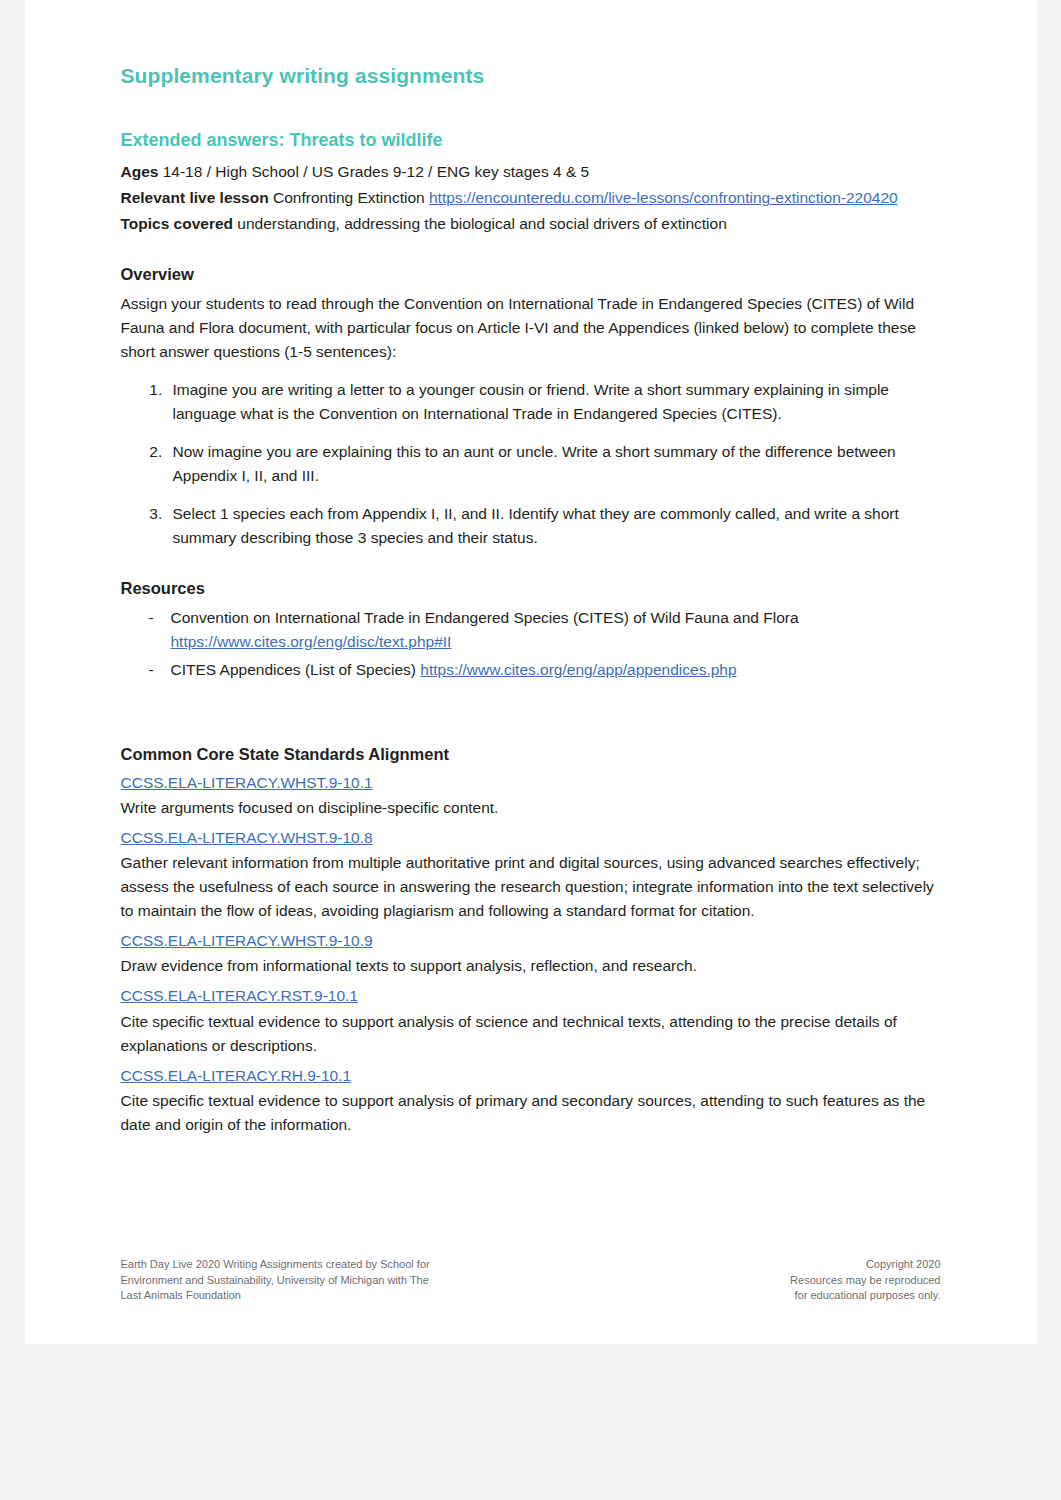Supplementary writing assignments
Extended answers: Threats to wildlife
Ages 14-18 / High School / US Grades 9-12 / ENG key stages 4 & 5
Relevant live lesson Confronting Extinction https://encounteredu.com/live-lessons/confronting-extinction-220420
Topics covered understanding, addressing the biological and social drivers of extinction
Overview
Assign your students to read through the Convention on International Trade in Endangered Species (CITES) of Wild Fauna and Flora document, with particular focus on Article I-VI and the Appendices (linked below) to complete these short answer questions (1-5 sentences):
Imagine you are writing a letter to a younger cousin or friend. Write a short summary explaining in simple language what is the Convention on International Trade in Endangered Species (CITES).
Now imagine you are explaining this to an aunt or uncle. Write a short summary of the difference between Appendix I, II, and III.
Select 1 species each from Appendix I, II, and II. Identify what they are commonly called, and write a short summary describing those 3 species and their status.
Resources
Convention on International Trade in Endangered Species (CITES) of Wild Fauna and Flora
https://www.cites.org/eng/disc/text.php#II
CITES Appendices (List of Species) https://www.cites.org/eng/app/appendices.php
Common Core State Standards Alignment
CCSS.ELA-LITERACY.WHST.9-10.1
Write arguments focused on discipline-specific content.
CCSS.ELA-LITERACY.WHST.9-10.8
Gather relevant information from multiple authoritative print and digital sources, using advanced searches effectively; assess the usefulness of each source in answering the research question; integrate information into the text selectively to maintain the flow of ideas, avoiding plagiarism and following a standard format for citation.
CCSS.ELA-LITERACY.WHST.9-10.9
Draw evidence from informational texts to support analysis, reflection, and research.
CCSS.ELA-LITERACY.RST.9-10.1
Cite specific textual evidence to support analysis of science and technical texts, attending to the precise details of explanations or descriptions.
CCSS.ELA-LITERACY.RH.9-10.1
Cite specific textual evidence to support analysis of primary and secondary sources, attending to such features as the date and origin of the information.
Earth Day Live 2020 Writing Assignments created by School for
Environment and Sustainability, University of Michigan with The
Last Animals Foundation
Copyright 2020
Resources may be reproduced
for educational purposes only.